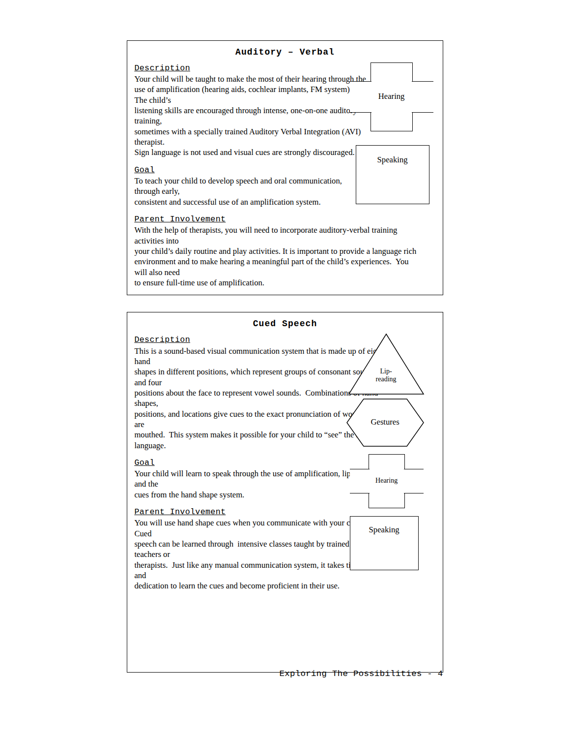Auditory – Verbal
Hearing
Speaking
Description
Your child will be taught to make the most of their hearing through the
use of amplification (hearing aids, cochlear implants, FM system). The child’s
listening skills are encouraged through intense, one-on-one auditory training,
sometimes with a specially trained Auditory Verbal Integration (AVI) therapist.
Sign language is not used and visual cues are strongly discouraged.
Goal
To teach your child to develop speech and oral communication, through early,
consistent and successful use of an amplification system.
Parent Involvement
With the help of therapists, you will need to incorporate auditory-verbal training activities into
your child’s daily routine and play activities. It is important to provide a language rich
environment and to make hearing a meaningful part of the child’s experiences. You will also need
to ensure full-time use of amplification.
Cued Speech
Lip-
reading
Gestures
Hearing
Speaking
Description
This is a sound-based visual communication system that is made up of eight hand
shapes in different positions, which represent groups of consonant sounds, and four
positions about the face to represent vowel sounds. Combinations of hand shapes,
positions, and locations give cues to the exact pronunciation of words that are
mouthed. This system makes it possible for your child to “see” the spoken language.
Goal
Your child will learn to speak through the use of amplification, lip-reading and the
cues from the hand shape system.
Parent Involvement
You will use hand shape cues when you communicate with your child. Cued
speech can be learned through intensive classes taught by trained teachers or
therapists. Just like any manual communication system, it takes time and
dedication to learn the cues and become proficient in their use.
Exploring The Possibilities - 4